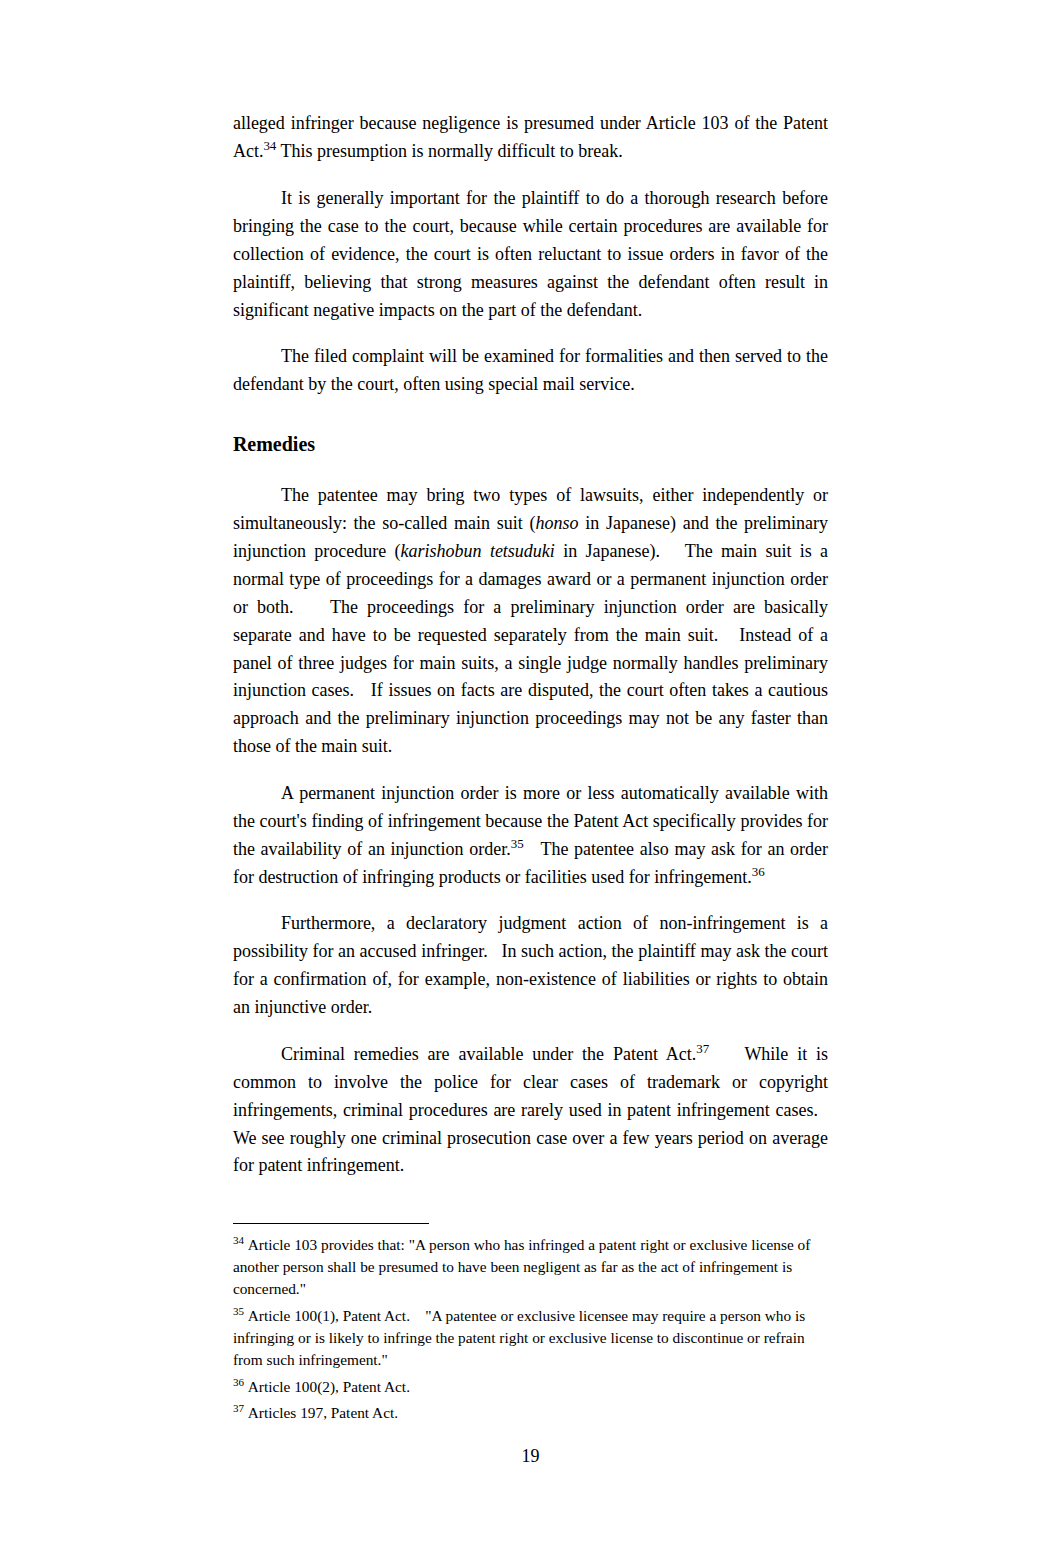alleged infringer because negligence is presumed under Article 103 of the Patent Act.34 This presumption is normally difficult to break.
It is generally important for the plaintiff to do a thorough research before bringing the case to the court, because while certain procedures are available for collection of evidence, the court is often reluctant to issue orders in favor of the plaintiff, believing that strong measures against the defendant often result in significant negative impacts on the part of the defendant.
The filed complaint will be examined for formalities and then served to the defendant by the court, often using special mail service.
Remedies
The patentee may bring two types of lawsuits, either independently or simultaneously: the so-called main suit (honso in Japanese) and the preliminary injunction procedure (karishobun tetsuduki in Japanese). The main suit is a normal type of proceedings for a damages award or a permanent injunction order or both. The proceedings for a preliminary injunction order are basically separate and have to be requested separately from the main suit. Instead of a panel of three judges for main suits, a single judge normally handles preliminary injunction cases. If issues on facts are disputed, the court often takes a cautious approach and the preliminary injunction proceedings may not be any faster than those of the main suit.
A permanent injunction order is more or less automatically available with the court's finding of infringement because the Patent Act specifically provides for the availability of an injunction order.35 The patentee also may ask for an order for destruction of infringing products or facilities used for infringement.36
Furthermore, a declaratory judgment action of non-infringement is a possibility for an accused infringer. In such action, the plaintiff may ask the court for a confirmation of, for example, non-existence of liabilities or rights to obtain an injunctive order.
Criminal remedies are available under the Patent Act.37 While it is common to involve the police for clear cases of trademark or copyright infringements, criminal procedures are rarely used in patent infringement cases. We see roughly one criminal prosecution case over a few years period on average for patent infringement.
34 Article 103 provides that: "A person who has infringed a patent right or exclusive license of another person shall be presumed to have been negligent as far as the act of infringement is concerned."
35 Article 100(1), Patent Act. "A patentee or exclusive licensee may require a person who is infringing or is likely to infringe the patent right or exclusive license to discontinue or refrain from such infringement."
36 Article 100(2), Patent Act.
37 Articles 197, Patent Act.
19